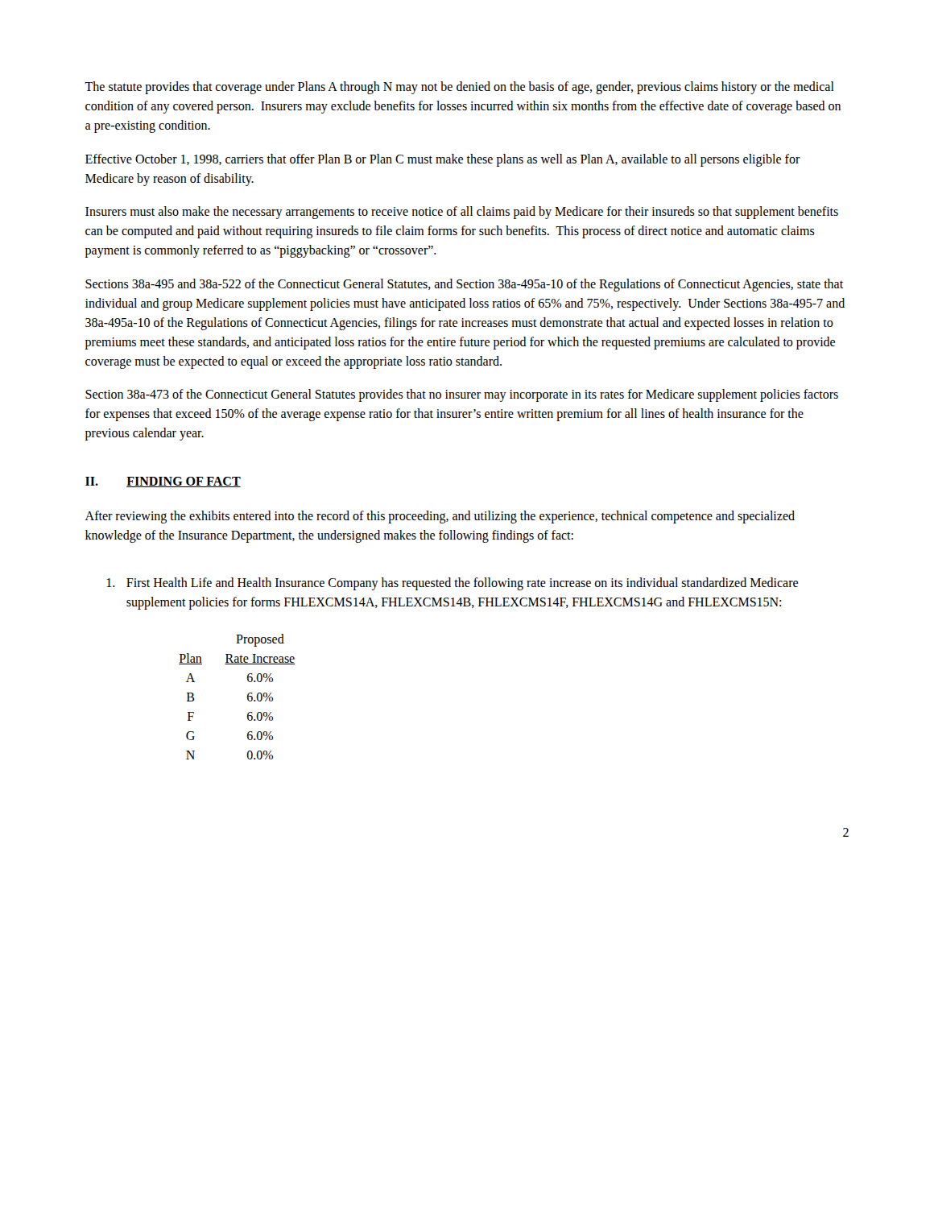The statute provides that coverage under Plans A through N may not be denied on the basis of age, gender, previous claims history or the medical condition of any covered person. Insurers may exclude benefits for losses incurred within six months from the effective date of coverage based on a pre-existing condition.
Effective October 1, 1998, carriers that offer Plan B or Plan C must make these plans as well as Plan A, available to all persons eligible for Medicare by reason of disability.
Insurers must also make the necessary arrangements to receive notice of all claims paid by Medicare for their insureds so that supplement benefits can be computed and paid without requiring insureds to file claim forms for such benefits. This process of direct notice and automatic claims payment is commonly referred to as “piggybacking” or “crossover”.
Sections 38a-495 and 38a-522 of the Connecticut General Statutes, and Section 38a-495a-10 of the Regulations of Connecticut Agencies, state that individual and group Medicare supplement policies must have anticipated loss ratios of 65% and 75%, respectively. Under Sections 38a-495-7 and 38a-495a-10 of the Regulations of Connecticut Agencies, filings for rate increases must demonstrate that actual and expected losses in relation to premiums meet these standards, and anticipated loss ratios for the entire future period for which the requested premiums are calculated to provide coverage must be expected to equal or exceed the appropriate loss ratio standard.
Section 38a-473 of the Connecticut General Statutes provides that no insurer may incorporate in its rates for Medicare supplement policies factors for expenses that exceed 150% of the average expense ratio for that insurer’s entire written premium for all lines of health insurance for the previous calendar year.
II. FINDING OF FACT
After reviewing the exhibits entered into the record of this proceeding, and utilizing the experience, technical competence and specialized knowledge of the Insurance Department, the undersigned makes the following findings of fact:
First Health Life and Health Insurance Company has requested the following rate increase on its individual standardized Medicare supplement policies for forms FHLEXCMS14A, FHLEXCMS14B, FHLEXCMS14F, FHLEXCMS14G and FHLEXCMS15N:
| | Proposed |
| --- | --- |
| Plan | Rate Increase |
| A | 6.0% |
| B | 6.0% |
| F | 6.0% |
| G | 6.0% |
| N | 0.0% |
2